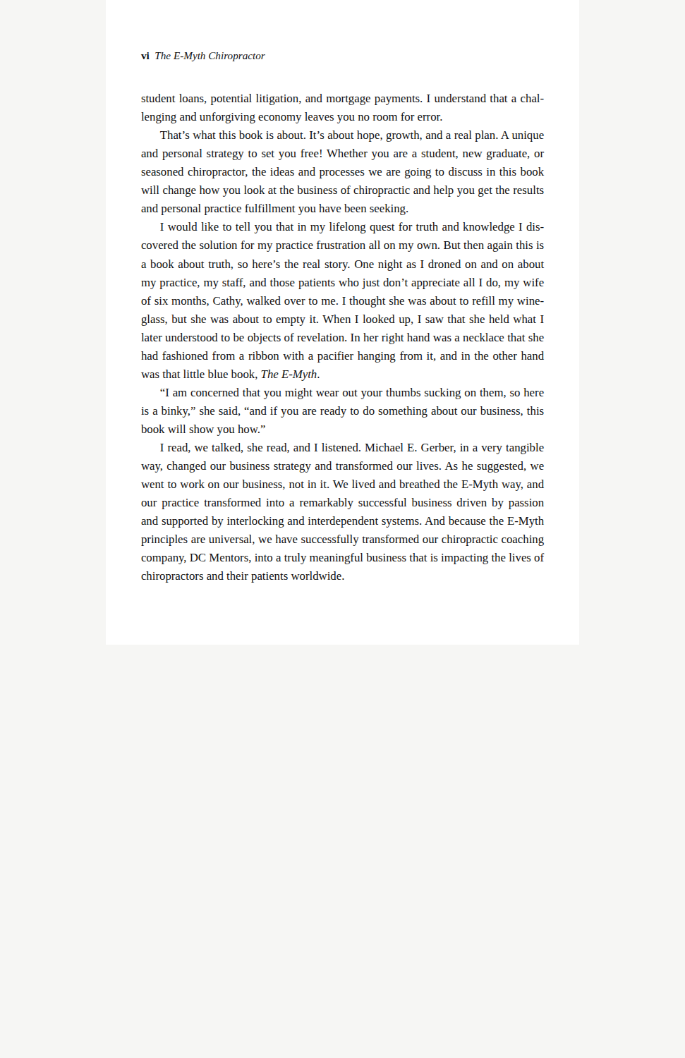vi The E-Myth Chiropractor
student loans, potential litigation, and mortgage payments. I understand that a challenging and unforgiving economy leaves you no room for error.
That’s what this book is about. It’s about hope, growth, and a real plan. A unique and personal strategy to set you free! Whether you are a student, new graduate, or seasoned chiropractor, the ideas and processes we are going to discuss in this book will change how you look at the business of chiropractic and help you get the results and personal practice fulfillment you have been seeking.
I would like to tell you that in my lifelong quest for truth and knowledge I discovered the solution for my practice frustration all on my own. But then again this is a book about truth, so here’s the real story. One night as I droned on and on about my practice, my staff, and those patients who just don’t appreciate all I do, my wife of six months, Cathy, walked over to me. I thought she was about to refill my wineglass, but she was about to empty it. When I looked up, I saw that she held what I later understood to be objects of revelation. In her right hand was a necklace that she had fashioned from a ribbon with a pacifier hanging from it, and in the other hand was that little blue book, The E-Myth.
“I am concerned that you might wear out your thumbs sucking on them, so here is a binky,” she said, “and if you are ready to do something about our business, this book will show you how.”
I read, we talked, she read, and I listened. Michael E. Gerber, in a very tangible way, changed our business strategy and transformed our lives. As he suggested, we went to work on our business, not in it. We lived and breathed the E-Myth way, and our practice transformed into a remarkably successful business driven by passion and supported by interlocking and interdependent systems. And because the E-Myth principles are universal, we have successfully transformed our chiropractic coaching company, DC Mentors, into a truly meaningful business that is impacting the lives of chiropractors and their patients worldwide.